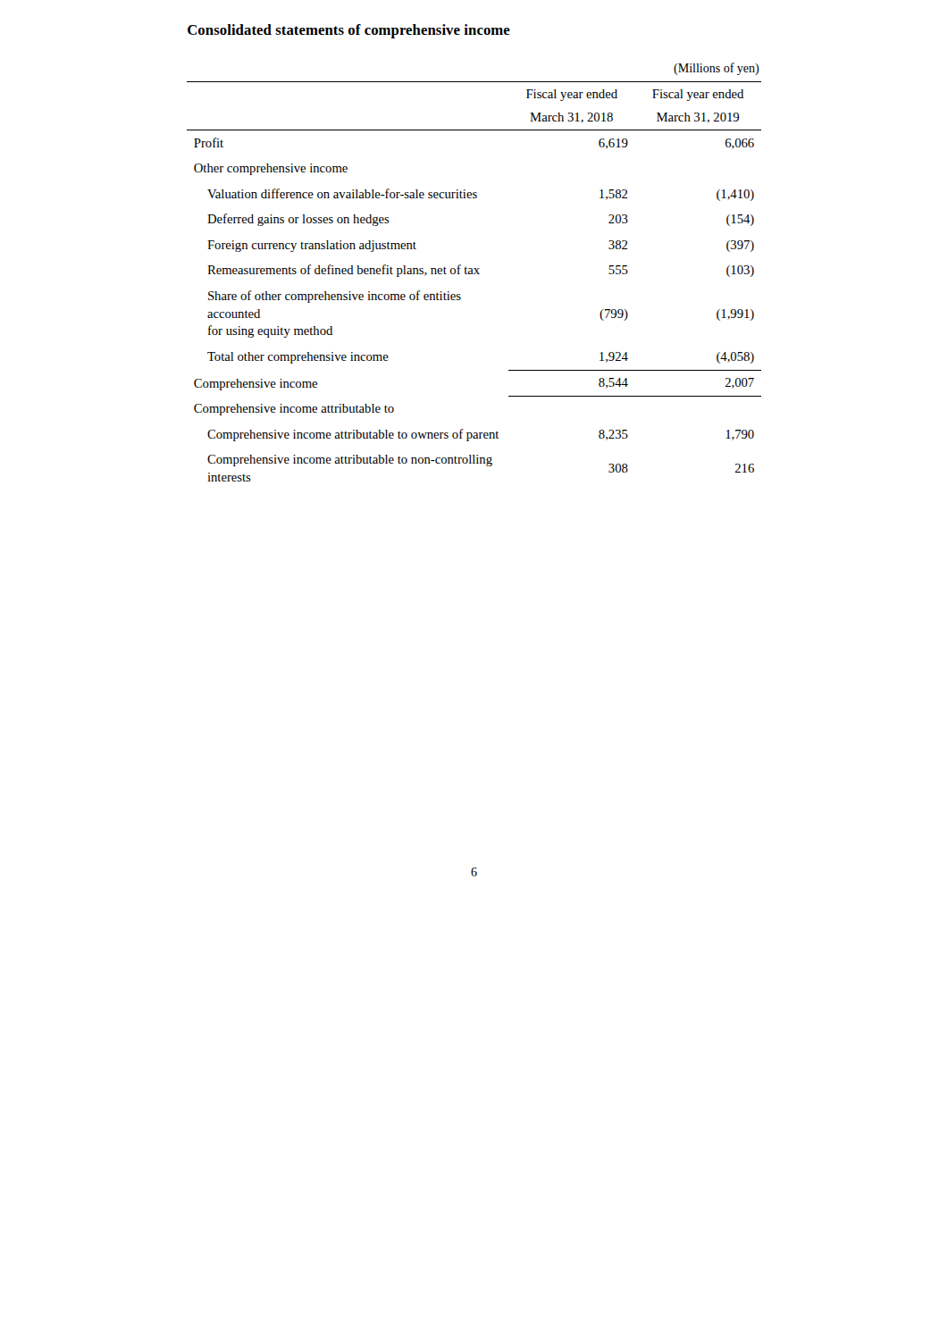Consolidated statements of comprehensive income
(Millions of yen)
| | Fiscal year ended | Fiscal year ended |
| --- | --- | --- |
| | March 31, 2018 | March 31, 2019 |
| Profit | 6,619 | 6,066 |
| Other comprehensive income | | |
| Valuation difference on available-for-sale securities | 1,582 | (1,410) |
| Deferred gains or losses on hedges | 203 | (154) |
| Foreign currency translation adjustment | 382 | (397) |
| Remeasurements of defined benefit plans, net of tax | 555 | (103) |
| Share of other comprehensive income of entities accounted for using equity method | (799) | (1,991) |
| Total other comprehensive income | 1,924 | (4,058) |
| Comprehensive income | 8,544 | 2,007 |
| Comprehensive income attributable to | | |
| Comprehensive income attributable to owners of parent | 8,235 | 1,790 |
| Comprehensive income attributable to non-controlling interests | 308 | 216 |
6